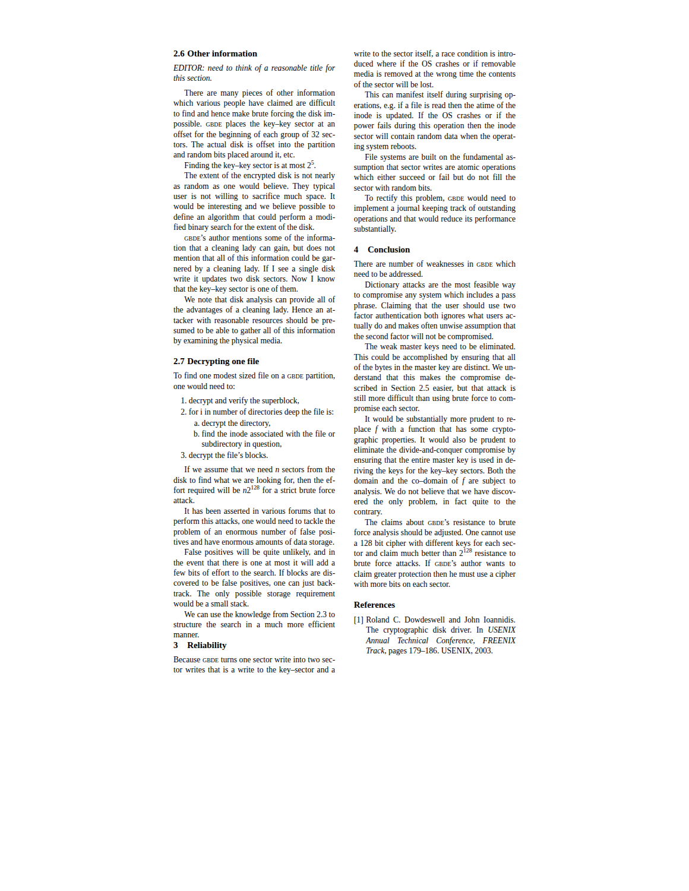2.6 Other information
EDITOR: need to think of a reasonable title for this section.
There are many pieces of other information which various people have claimed are difficult to find and hence make brute forcing the disk impossible. gbde places the key–key sector at an offset for the beginning of each group of 32 sectors. The actual disk is offset into the partition and random bits placed around it, etc.
Finding the key–key sector is at most 25.
The extent of the encrypted disk is not nearly as random as one would believe. They typical user is not willing to sacrifice much space. It would be interesting and we believe possible to define an algorithm that could perform a modified binary search for the extent of the disk.
gbde’s author mentions some of the information that a cleaning lady can gain, but does not mention that all of this information could be garnered by a cleaning lady. If I see a single disk write it updates two disk sectors. Now I know that the key–key sector is one of them.
We note that disk analysis can provide all of the advantages of a cleaning lady. Hence an attacker with reasonable resources should be presumed to be able to gather all of this information by examining the physical media.
2.7 Decrypting one file
To find one modest sized file on a gbde partition, one would need to:
decrypt and verify the superblock,
for i in number of directories deep the file is:
decrypt the directory,
find the inode associated with the file or subdirectory in question,
decrypt the file’s blocks.
If we assume that we need n sectors from the disk to find what we are looking for, then the effort required will be n2128 for a strict brute force attack.
It has been asserted in various forums that to perform this attacks, one would need to tackle the problem of an enormous number of false positives and have enormous amounts of data storage.
False positives will be quite unlikely, and in the event that there is one at most it will add a few bits of effort to the search. If blocks are discovered to be false positives, one can just backtrack. The only possible storage requirement would be a small stack.
We can use the knowledge from Section 2.3 to structure the search in a much more efficient manner.
3 Reliability
Because gbde turns one sector write into two sector writes that is a write to the key–sector and a write to the sector itself, a race condition is introduced where if the OS crashes or if removable media is removed at the wrong time the contents of the sector will be lost.
This can manifest itself during surprising operations, e.g. if a file is read then the atime of the inode is updated. If the OS crashes or if the power fails during this operation then the inode sector will contain random data when the operating system reboots.
File systems are built on the fundamental assumption that sector writes are atomic operations which either succeed or fail but do not fill the sector with random bits.
To rectify this problem, gbde would need to implement a journal keeping track of outstanding operations and that would reduce its performance substantially.
4 Conclusion
There are number of weaknesses in gbde which need to be addressed.
Dictionary attacks are the most feasible way to compromise any system which includes a pass phrase. Claiming that the user should use two factor authentication both ignores what users actually do and makes often unwise assumption that the second factor will not be compromised.
The weak master keys need to be eliminated. This could be accomplished by ensuring that all of the bytes in the master key are distinct. We understand that this makes the compromise described in Section 2.5 easier, but that attack is still more difficult than using brute force to compromise each sector.
It would be substantially more prudent to replace f with a function that has some cryptographic properties. It would also be prudent to eliminate the divide-and-conquer compromise by ensuring that the entire master key is used in deriving the keys for the key–key sectors. Both the domain and the co–domain of f are subject to analysis. We do not believe that we have discovered the only problem, in fact quite to the contrary.
The claims about gbde’s resistance to brute force analysis should be adjusted. One cannot use a 128 bit cipher with different keys for each sector and claim much better than 2128 resistance to brute force attacks. If gbde’s author wants to claim greater protection then he must use a cipher with more bits on each sector.
References
[1]
Roland C. Dowdeswell and John Ioannidis. The cryptographic disk driver. In USENIX Annual Technical Conference, FREENIX Track, pages 179–186. USENIX, 2003.